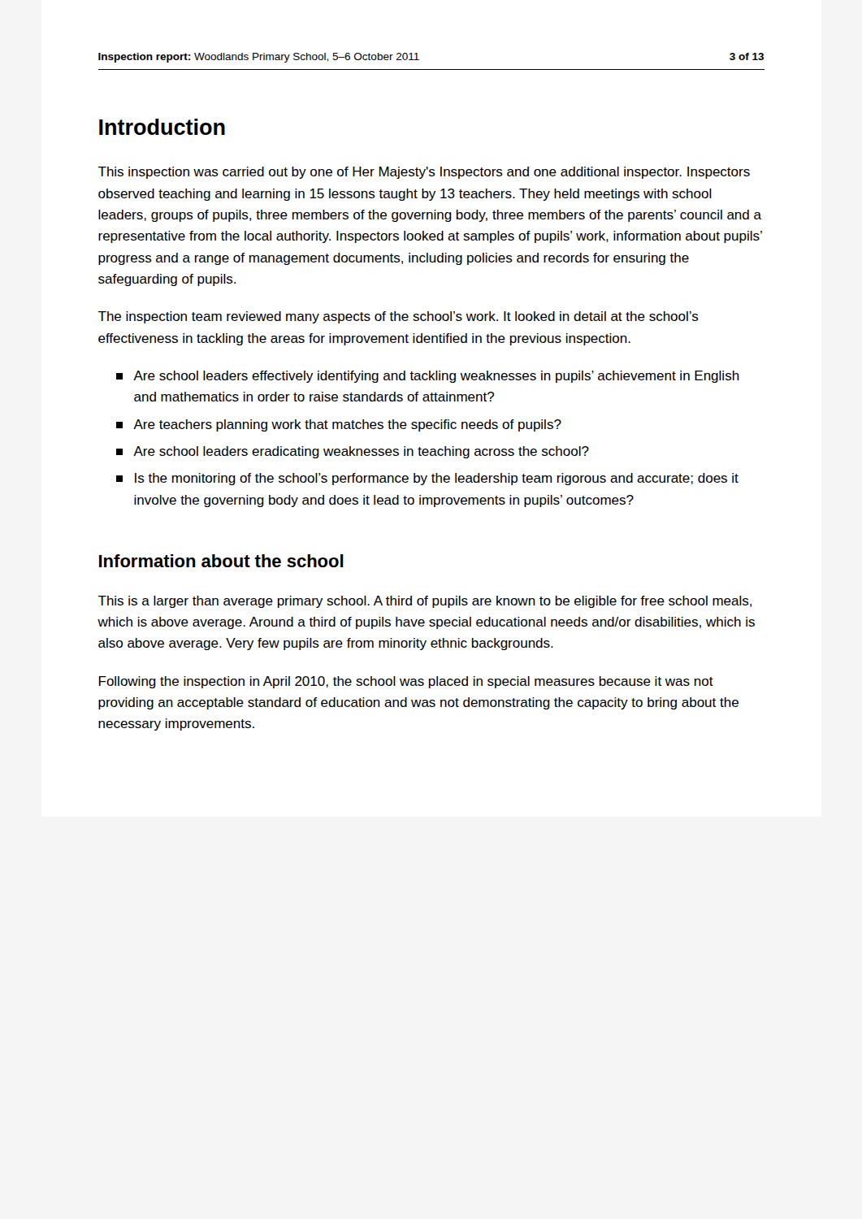Inspection report: Woodlands Primary School, 5–6 October 2011
3 of 13
Introduction
This inspection was carried out by one of Her Majesty's Inspectors and one additional inspector. Inspectors observed teaching and learning in 15 lessons taught by 13 teachers. They held meetings with school leaders, groups of pupils, three members of the governing body, three members of the parents’ council and a representative from the local authority. Inspectors looked at samples of pupils’ work, information about pupils’ progress and a range of management documents, including policies and records for ensuring the safeguarding of pupils.
The inspection team reviewed many aspects of the school’s work. It looked in detail at the school’s effectiveness in tackling the areas for improvement identified in the previous inspection.
Are school leaders effectively identifying and tackling weaknesses in pupils’ achievement in English and mathematics in order to raise standards of attainment?
Are teachers planning work that matches the specific needs of pupils?
Are school leaders eradicating weaknesses in teaching across the school?
Is the monitoring of the school’s performance by the leadership team rigorous and accurate; does it involve the governing body and does it lead to improvements in pupils’ outcomes?
Information about the school
This is a larger than average primary school. A third of pupils are known to be eligible for free school meals, which is above average. Around a third of pupils have special educational needs and/or disabilities, which is also above average. Very few pupils are from minority ethnic backgrounds.
Following the inspection in April 2010, the school was placed in special measures because it was not providing an acceptable standard of education and was not demonstrating the capacity to bring about the necessary improvements.